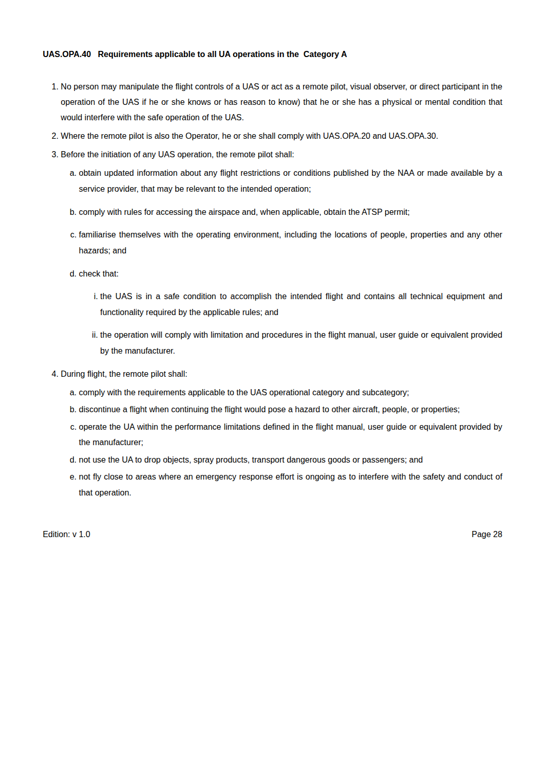UAS.OPA.40 Requirements applicable to all UA operations in the Category A
No person may manipulate the flight controls of a UAS or act as a remote pilot, visual observer, or direct participant in the operation of the UAS if he or she knows or has reason to know) that he or she has a physical or mental condition that would interfere with the safe operation of the UAS.
Where the remote pilot is also the Operator, he or she shall comply with UAS.OPA.20 and UAS.OPA.30.
Before the initiation of any UAS operation, the remote pilot shall:
obtain updated information about any flight restrictions or conditions published by the NAA or made available by a service provider, that may be relevant to the intended operation;
comply with rules for accessing the airspace and, when applicable, obtain the ATSP permit;
familiarise themselves with the operating environment, including the locations of people, properties and any other hazards; and
check that:
the UAS is in a safe condition to accomplish the intended flight and contains all technical equipment and functionality required by the applicable rules; and
the operation will comply with limitation and procedures in the flight manual, user guide or equivalent provided by the manufacturer.
During flight, the remote pilot shall:
comply with the requirements applicable to the UAS operational category and subcategory;
discontinue a flight when continuing the flight would pose a hazard to other aircraft, people, or properties;
operate the UA within the performance limitations defined in the flight manual, user guide or equivalent provided by the manufacturer;
not use the UA to drop objects, spray products, transport dangerous goods or passengers; and
not fly close to areas where an emergency response effort is ongoing as to interfere with the safety and conduct of that operation.
Edition: v 1.0 Page 28